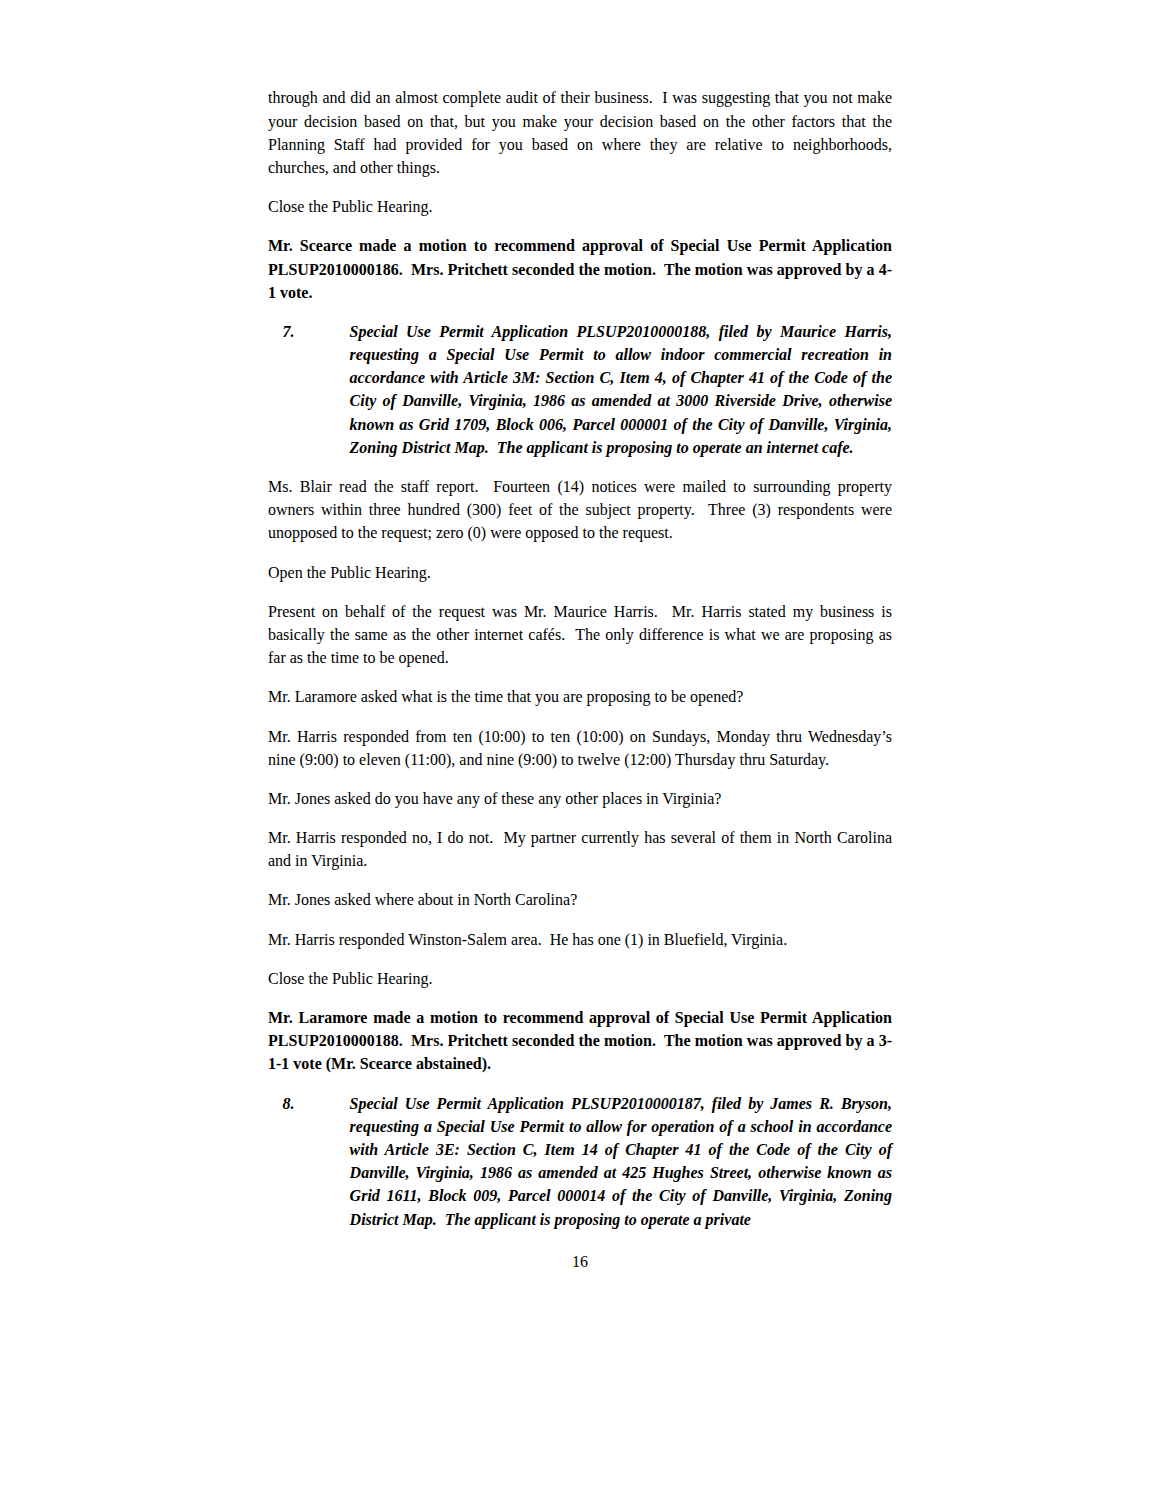through and did an almost complete audit of their business. I was suggesting that you not make your decision based on that, but you make your decision based on the other factors that the Planning Staff had provided for you based on where they are relative to neighborhoods, churches, and other things.
Close the Public Hearing.
Mr. Scearce made a motion to recommend approval of Special Use Permit Application PLSUP2010000186. Mrs. Pritchett seconded the motion. The motion was approved by a 4-1 vote.
7. Special Use Permit Application PLSUP2010000188, filed by Maurice Harris, requesting a Special Use Permit to allow indoor commercial recreation in accordance with Article 3M: Section C, Item 4, of Chapter 41 of the Code of the City of Danville, Virginia, 1986 as amended at 3000 Riverside Drive, otherwise known as Grid 1709, Block 006, Parcel 000001 of the City of Danville, Virginia, Zoning District Map. The applicant is proposing to operate an internet cafe.
Ms. Blair read the staff report. Fourteen (14) notices were mailed to surrounding property owners within three hundred (300) feet of the subject property. Three (3) respondents were unopposed to the request; zero (0) were opposed to the request.
Open the Public Hearing.
Present on behalf of the request was Mr. Maurice Harris. Mr. Harris stated my business is basically the same as the other internet cafés. The only difference is what we are proposing as far as the time to be opened.
Mr. Laramore asked what is the time that you are proposing to be opened?
Mr. Harris responded from ten (10:00) to ten (10:00) on Sundays, Monday thru Wednesday’s nine (9:00) to eleven (11:00), and nine (9:00) to twelve (12:00) Thursday thru Saturday.
Mr. Jones asked do you have any of these any other places in Virginia?
Mr. Harris responded no, I do not. My partner currently has several of them in North Carolina and in Virginia.
Mr. Jones asked where about in North Carolina?
Mr. Harris responded Winston-Salem area. He has one (1) in Bluefield, Virginia.
Close the Public Hearing.
Mr. Laramore made a motion to recommend approval of Special Use Permit Application PLSUP2010000188. Mrs. Pritchett seconded the motion. The motion was approved by a 3-1-1 vote (Mr. Scearce abstained).
8. Special Use Permit Application PLSUP2010000187, filed by James R. Bryson, requesting a Special Use Permit to allow for operation of a school in accordance with Article 3E: Section C, Item 14 of Chapter 41 of the Code of the City of Danville, Virginia, 1986 as amended at 425 Hughes Street, otherwise known as Grid 1611, Block 009, Parcel 000014 of the City of Danville, Virginia, Zoning District Map. The applicant is proposing to operate a private
16